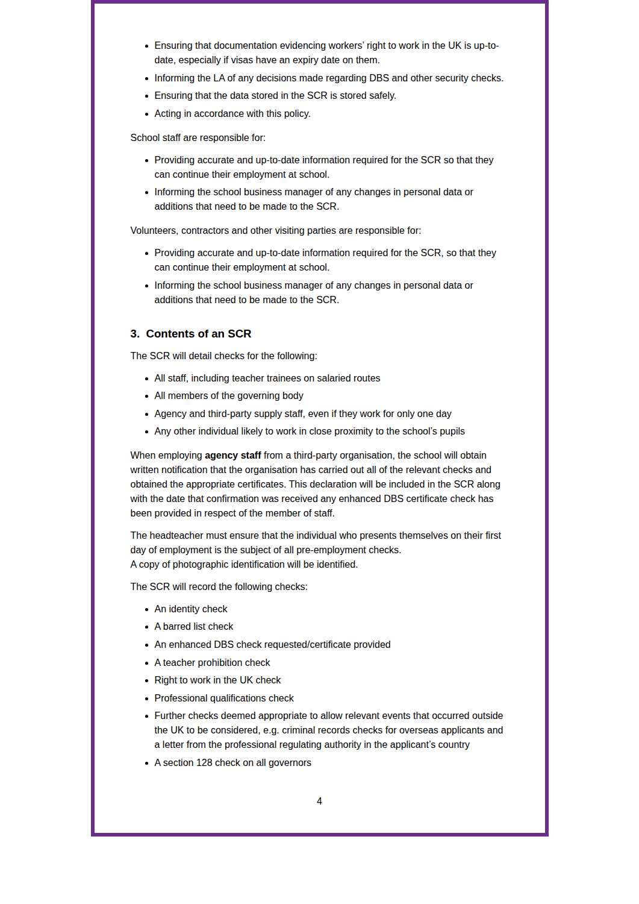Ensuring that documentation evidencing workers’ right to work in the UK is up-to-date, especially if visas have an expiry date on them.
Informing the LA of any decisions made regarding DBS and other security checks.
Ensuring that the data stored in the SCR is stored safely.
Acting in accordance with this policy.
School staff are responsible for:
Providing accurate and up-to-date information required for the SCR so that they can continue their employment at school.
Informing the school business manager of any changes in personal data or additions that need to be made to the SCR.
Volunteers, contractors and other visiting parties are responsible for:
Providing accurate and up-to-date information required for the SCR, so that they can continue their employment at school.
Informing the school business manager of any changes in personal data or additions that need to be made to the SCR.
3. Contents of an SCR
The SCR will detail checks for the following:
All staff, including teacher trainees on salaried routes
All members of the governing body
Agency and third-party supply staff, even if they work for only one day
Any other individual likely to work in close proximity to the school’s pupils
When employing agency staff from a third-party organisation, the school will obtain written notification that the organisation has carried out all of the relevant checks and obtained the appropriate certificates. This declaration will be included in the SCR along with the date that confirmation was received any enhanced DBS certificate check has been provided in respect of the member of staff.
The headteacher must ensure that the individual who presents themselves on their first day of employment is the subject of all pre-employment checks.
A copy of photographic identification will be identified.
The SCR will record the following checks:
An identity check
A barred list check
An enhanced DBS check requested/certificate provided
A teacher prohibition check
Right to work in the UK check
Professional qualifications check
Further checks deemed appropriate to allow relevant events that occurred outside the UK to be considered, e.g. criminal records checks for overseas applicants and a letter from the professional regulating authority in the applicant’s country
A section 128 check on all governors
4